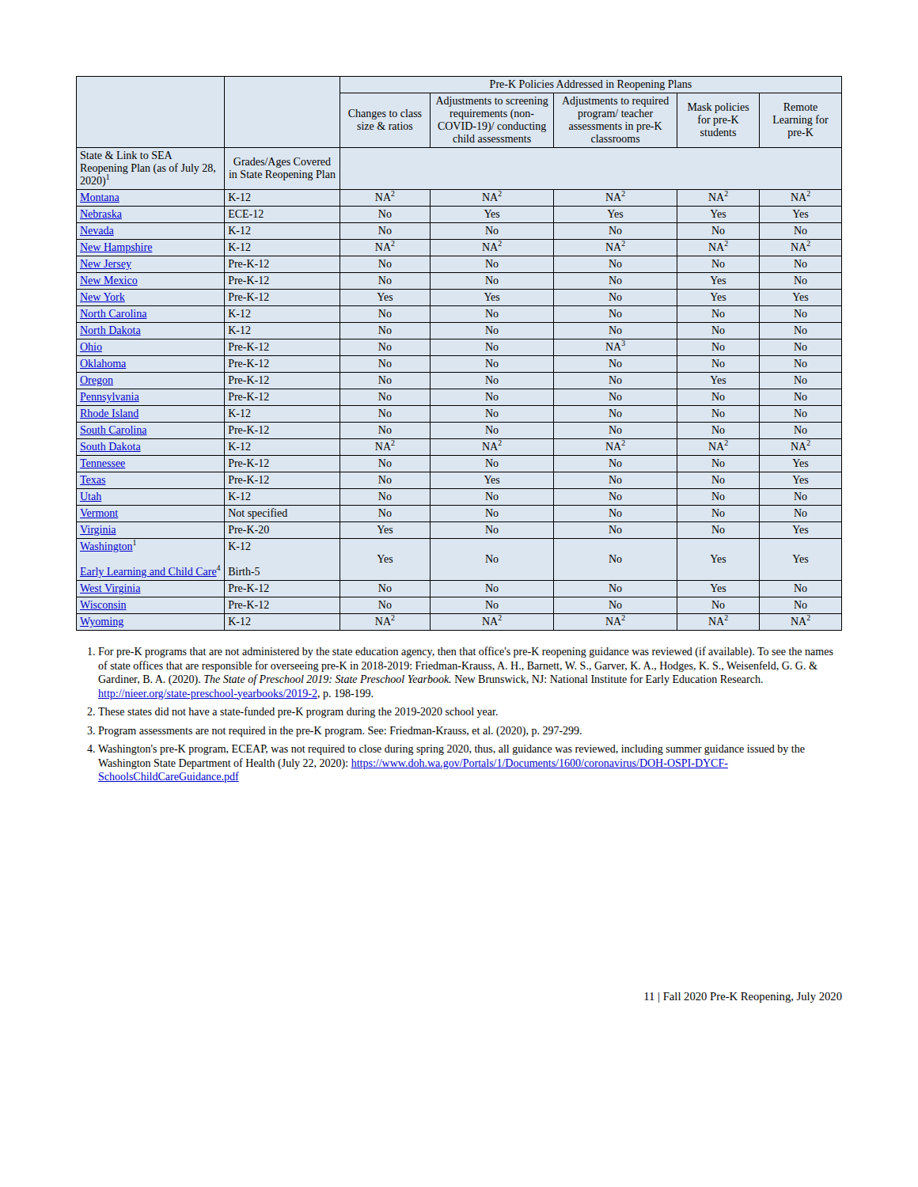| | | Pre-K Policies Addressed in Reopening Plans |
| --- | --- | --- |
| Changes to class size & ratios | Adjustments to screening requirements (non-COVID-19)/ conducting child assessments | Adjustments to required program/ teacher assessments in pre-K classrooms | Mask policies for pre-K students | Remote Learning for pre-K |
| State & Link to SEA Reopening Plan (as of July 28, 2020) 1 | Grades/Ages Covered in State Reopening Plan | |
| Montana | K-12 | NA 2 | NA 2 | NA 2 | NA 2 | NA 2 |
| Nebraska | ECE-12 | No | Yes | Yes | Yes | Yes |
| Nevada | K-12 | No | No | No | No | No |
| New Hampshire | K-12 | NA 2 | NA 2 | NA 2 | NA 2 | NA 2 |
| New Jersey | Pre-K-12 | No | No | No | No | No |
| New Mexico | Pre-K-12 | No | No | No | Yes | No |
| New York | Pre-K-12 | Yes | Yes | No | Yes | Yes |
| North Carolina | K-12 | No | No | No | No | No |
| North Dakota | K-12 | No | No | No | No | No |
| Ohio | Pre-K-12 | No | No | NA 3 | No | No |
| Oklahoma | Pre-K-12 | No | No | No | No | No |
| Oregon | Pre-K-12 | No | No | No | Yes | No |
| Pennsylvania | Pre-K-12 | No | No | No | No | No |
| Rhode Island | K-12 | No | No | No | No | No |
| South Carolina | Pre-K-12 | No | No | No | No | No |
| South Dakota | K-12 | NA 2 | NA 2 | NA 2 | NA 2 | NA 2 |
| Tennessee | Pre-K-12 | No | No | No | No | Yes |
| Texas | Pre-K-12 | No | Yes | No | No | Yes |
| Utah | K-12 | No | No | No | No | No |
| Vermont | Not specified | No | No | No | No | No |
| Virginia | Pre-K-20 | Yes | No | No | No | Yes |
| Washington 1 Early Learning and Child Care 4 | K-12 Birth-5 | Yes | No | No | Yes | Yes |
| West Virginia | Pre-K-12 | No | No | No | Yes | No |
| Wisconsin | Pre-K-12 | No | No | No | No | No |
| Wyoming | K-12 | NA 2 | NA 2 | NA 2 | NA 2 | NA 2 |
For pre-K programs that are not administered by the state education agency, then that office's pre-K reopening guidance was reviewed (if available). To see the names of state offices that are responsible for overseeing pre-K in 2018-2019: Friedman-Krauss, A. H., Barnett, W. S., Garver, K. A., Hodges, K. S., Weisenfeld, G. G. & Gardiner, B. A. (2020). The State of Preschool 2019: State Preschool Yearbook. New Brunswick, NJ: National Institute for Early Education Research. http://nieer.org/state-preschool-yearbooks/2019-2, p. 198-199.
These states did not have a state-funded pre-K program during the 2019-2020 school year.
Program assessments are not required in the pre-K program. See: Friedman-Krauss, et al. (2020), p. 297-299.
Washington's pre-K program, ECEAP, was not required to close during spring 2020, thus, all guidance was reviewed, including summer guidance issued by the Washington State Department of Health (July 22, 2020): https://www.doh.wa.gov/Portals/1/Documents/1600/coronavirus/DOH-OSPI-DYCF-SchoolsChildCareGuidance.pdf
11 | Fall 2020 Pre-K Reopening, July 2020